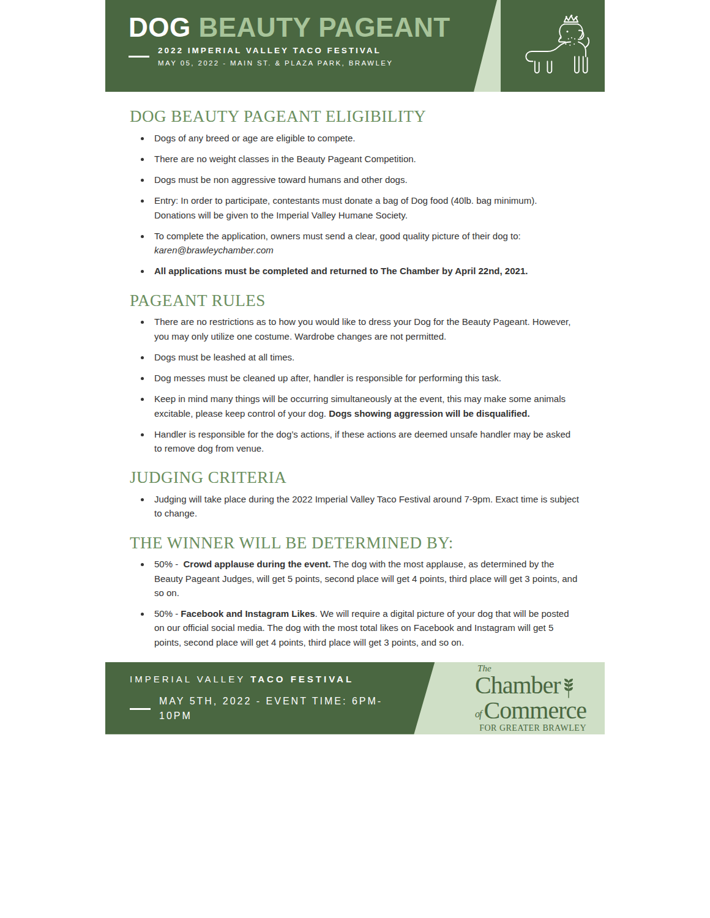DOG BEAUTY PAGEANT
2022 IMPERIAL VALLEY TACO FESTIVAL MAY 05, 2022 - MAIN ST. & PLAZA PARK, BRAWLEY
DOG BEAUTY PAGEANT ELIGIBILITY
Dogs of any breed or age are eligible to compete.
There are no weight classes in the Beauty Pageant Competition.
Dogs must be non aggressive toward humans and other dogs.
Entry: In order to participate, contestants must donate a bag of Dog food (40lb. bag minimum). Donations will be given to the Imperial Valley Humane Society.
To complete the application, owners must send a clear, good quality picture of their dog to: karen@brawleychamber.com
All applications must be completed and returned to The Chamber by April 22nd, 2021.
PAGEANT RULES
There are no restrictions as to how you would like to dress your Dog for the Beauty Pageant. However, you may only utilize one costume. Wardrobe changes are not permitted.
Dogs must be leashed at all times.
Dog messes must be cleaned up after, handler is responsible for performing this task.
Keep in mind many things will be occurring simultaneously at the event, this may make some animals excitable, please keep control of your dog. Dogs showing aggression will be disqualified.
Handler is responsible for the dog’s actions, if these actions are deemed unsafe handler may be asked to remove dog from venue.
JUDGING CRITERIA
Judging will take place during the 2022 Imperial Valley Taco Festival around 7-9pm. Exact time is subject to change.
THE WINNER WILL BE DETERMINED BY:
50% - Crowd applause during the event. The dog with the most applause, as determined by the Beauty Pageant Judges, will get 5 points, second place will get 4 points, third place will get 3 points, and so on.
50% - Facebook and Instagram Likes. We will require a digital picture of your dog that will be posted on our official social media. The dog with the most total likes on Facebook and Instagram will get 5 points, second place will get 4 points, third place will get 3 points, and so on.
IMPERIAL VALLEY TACO FESTIVAL
MAY 5TH, 2022 - EVENT TIME: 6PM-10PM
The
Chamber
of Commerce
FOR GREATER BRAWLEY